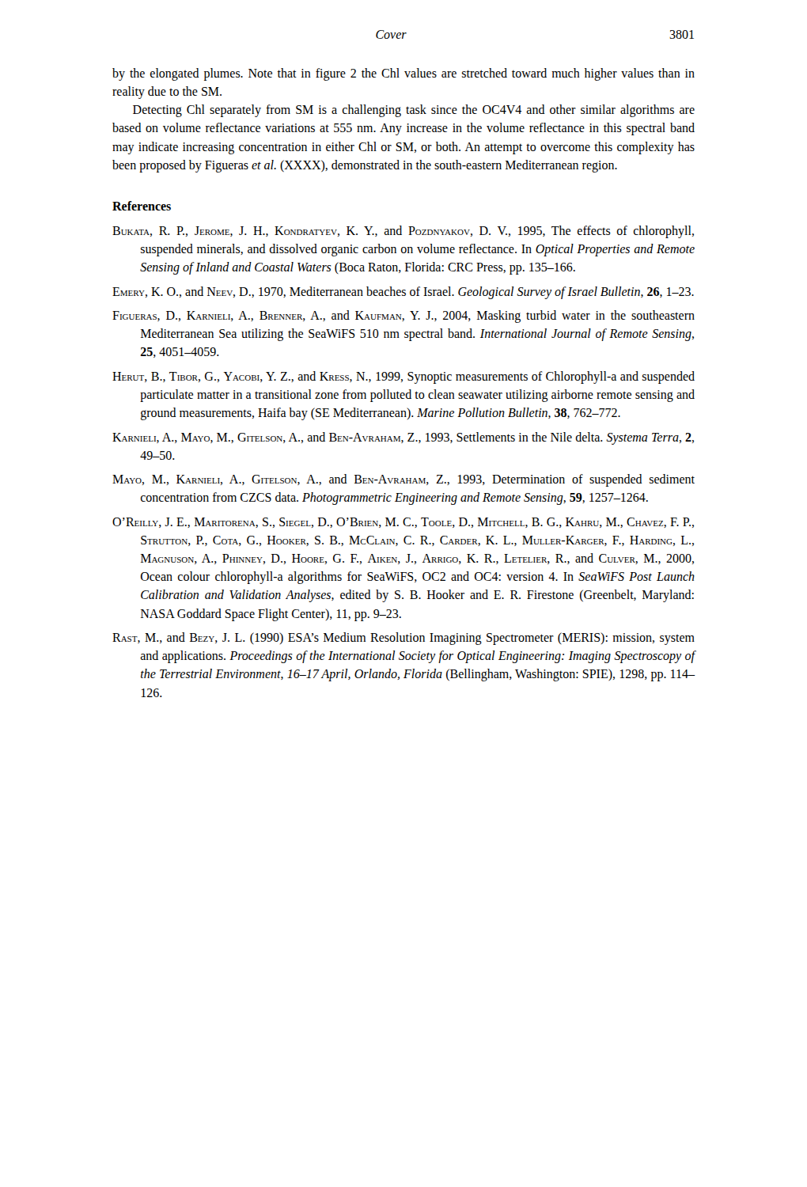3801 Cover
by the elongated plumes. Note that in figure 2 the Chl values are stretched toward much higher values than in reality due to the SM.
Detecting Chl separately from SM is a challenging task since the OC4V4 and other similar algorithms are based on volume reflectance variations at 555 nm. Any increase in the volume reflectance in this spectral band may indicate increasing concentration in either Chl or SM, or both. An attempt to overcome this complexity has been proposed by Figueras et al. (XXXX), demonstrated in the south-eastern Mediterranean region.
References
Bukata, R. P., Jerome, J. H., Kondratyev, K. Y., and Pozdnyakov, D. V., 1995, The effects of chlorophyll, suspended minerals, and dissolved organic carbon on volume reflectance. In Optical Properties and Remote Sensing of Inland and Coastal Waters (Boca Raton, Florida: CRC Press, pp. 135–166.
Emery, K. O., and Neev, D., 1970, Mediterranean beaches of Israel. Geological Survey of Israel Bulletin, 26, 1–23.
Figueras, D., Karnieli, A., Brenner, A., and Kaufman, Y. J., 2004, Masking turbid water in the southeastern Mediterranean Sea utilizing the SeaWiFS 510 nm spectral band. International Journal of Remote Sensing, 25, 4051–4059.
Herut, B., Tibor, G., Yacobi, Y. Z., and Kress, N., 1999, Synoptic measurements of Chlorophyll-a and suspended particulate matter in a transitional zone from polluted to clean seawater utilizing airborne remote sensing and ground measurements, Haifa bay (SE Mediterranean). Marine Pollution Bulletin, 38, 762–772.
Karnieli, A., Mayo, M., Gitelson, A., and Ben-Avraham, Z., 1993, Settlements in the Nile delta. Systema Terra, 2, 49–50.
Mayo, M., Karnieli, A., Gitelson, A., and Ben-Avraham, Z., 1993, Determination of suspended sediment concentration from CZCS data. Photogrammetric Engineering and Remote Sensing, 59, 1257–1264.
O’Reilly, J. E., Maritorena, S., Siegel, D., O’Brien, M. C., Toole, D., Mitchell, B. G., Kahru, M., Chavez, F. P., Strutton, P., Cota, G., Hooker, S. B., McClain, C. R., Carder, K. L., Muller-Karger, F., Harding, L., Magnuson, A., Phinney, D., Hoore, G. F., Aiken, J., Arrigo, K. R., Letelier, R., and Culver, M., 2000, Ocean colour chlorophyll-a algorithms for SeaWiFS, OC2 and OC4: version 4. In SeaWiFS Post Launch Calibration and Validation Analyses, edited by S. B. Hooker and E. R. Firestone (Greenbelt, Maryland: NASA Goddard Space Flight Center), 11, pp. 9–23.
Rast, M., and Bezy, J. L. (1990) ESA’s Medium Resolution Imagining Spectrometer (MERIS): mission, system and applications. Proceedings of the International Society for Optical Engineering: Imaging Spectroscopy of the Terrestrial Environment, 16–17 April, Orlando, Florida (Bellingham, Washington: SPIE), 1298, pp. 114–126.